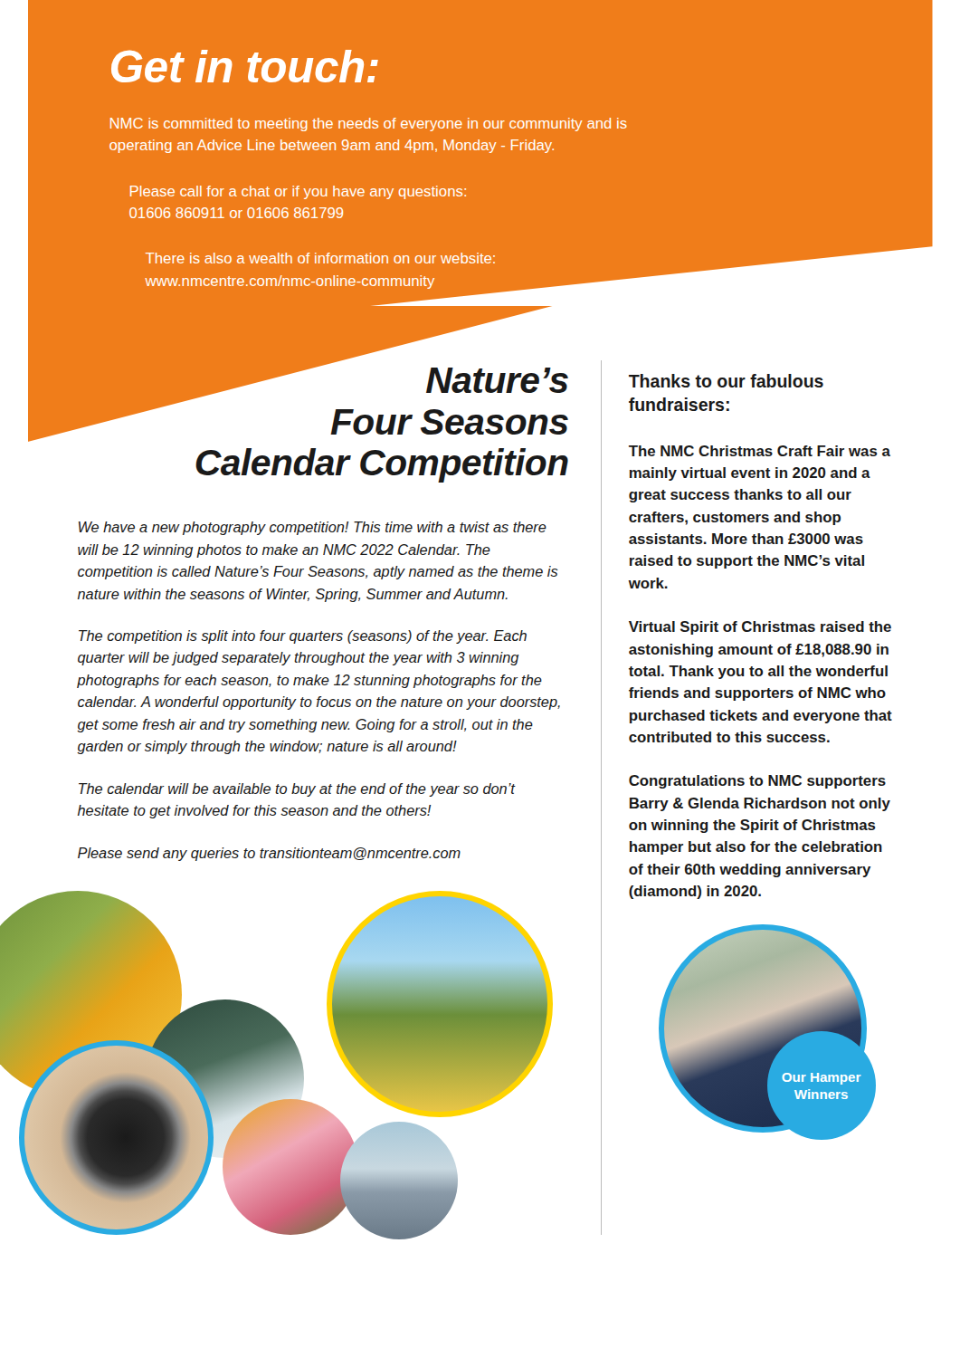Get in touch:
NMC is committed to meeting the needs of everyone in our community and is operating an Advice Line between 9am and 4pm, Monday - Friday.
Please call for a chat or if you have any questions:
01606 860911 or 01606 861799
There is also a wealth of information on our website:
www.nmcentre.com/nmc-online-community
Nature’s
Four Seasons
Calendar Competition
We have a new photography competition! This time with a twist as there will be 12 winning photos to make an NMC 2022 Calendar. The competition is called Nature’s Four Seasons, aptly named as the theme is nature within the seasons of Winter, Spring, Summer and Autumn.
The competition is split into four quarters (seasons) of the year. Each quarter will be judged separately throughout the year with 3 winning photographs for each season, to make 12 stunning photographs for the calendar. A wonderful opportunity to focus on the nature on your doorstep, get some fresh air and try something new. Going for a stroll, out in the garden or simply through the window; nature is all around!
The calendar will be available to buy at the end of the year so don’t hesitate to get involved for this season and the others!
Please send any queries to transitionteam@nmcentre.com
Thanks to our fabulous fundraisers:
The NMC Christmas Craft Fair was a mainly virtual event in 2020 and a great success thanks to all our crafters, customers and shop assistants. More than £3000 was raised to support the NMC’s vital work.
Virtual Spirit of Christmas raised the astonishing amount of £18,088.90 in total. Thank you to all the wonderful friends and supporters of NMC who purchased tickets and everyone that contributed to this success.
Congratulations to NMC supporters Barry & Glenda Richardson not only on winning the Spirit of Christmas hamper but also for the celebration of their 60th wedding anniversary (diamond) in 2020.
Our Hamper
Winners